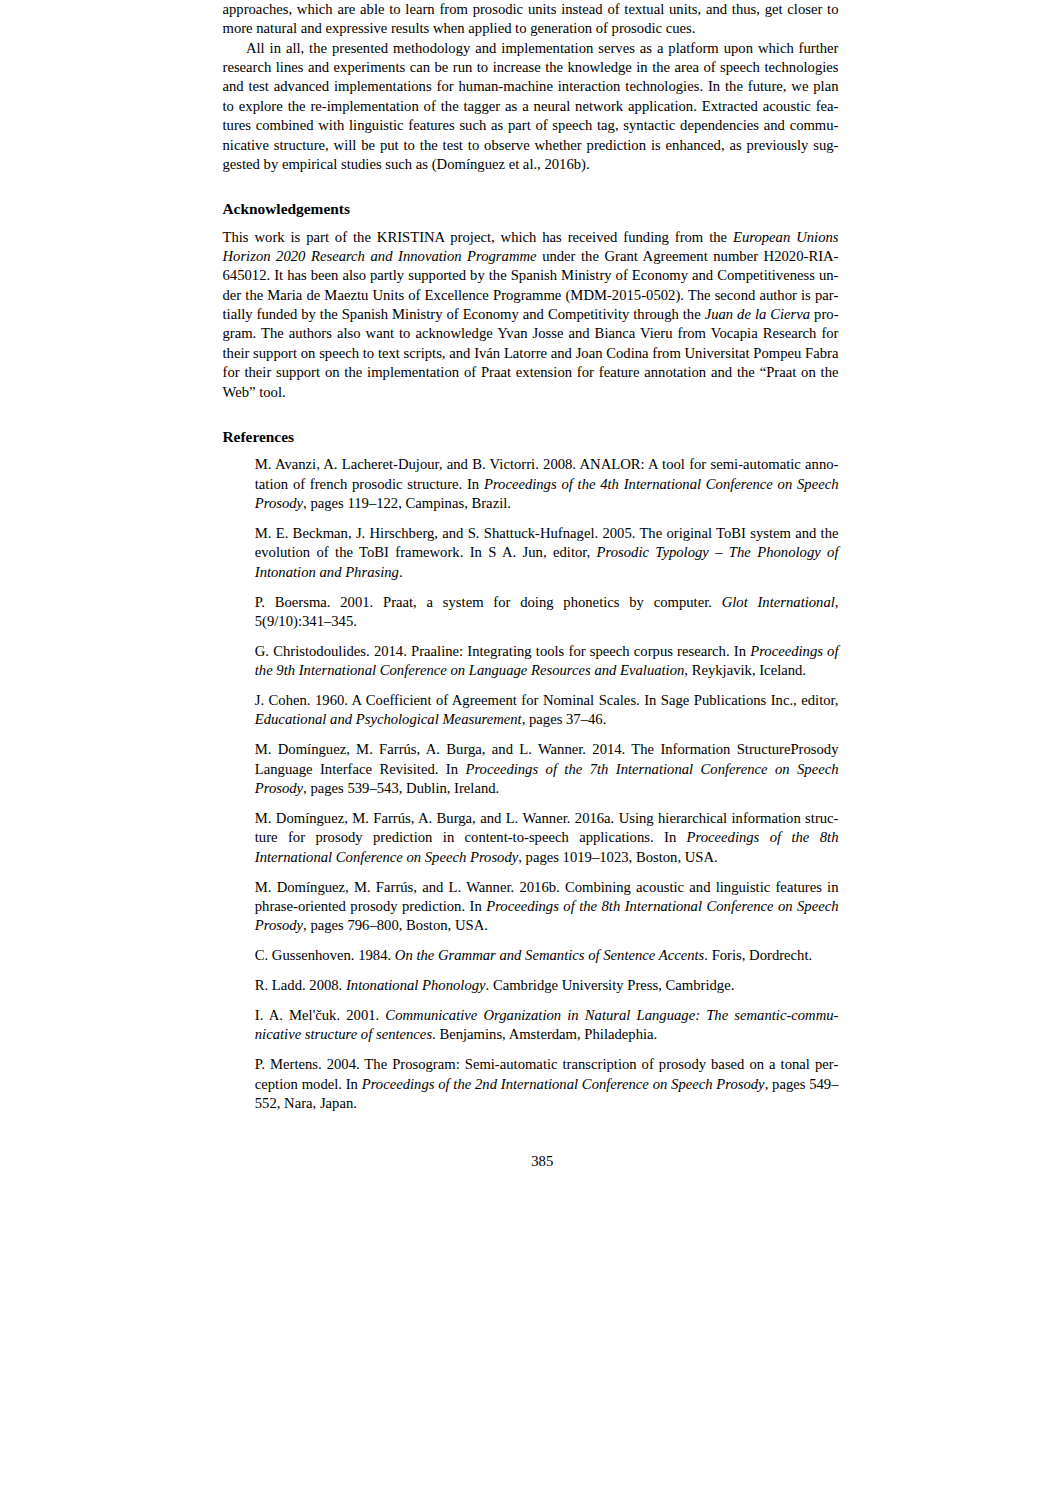approaches, which are able to learn from prosodic units instead of textual units, and thus, get closer to more natural and expressive results when applied to generation of prosodic cues.
All in all, the presented methodology and implementation serves as a platform upon which further research lines and experiments can be run to increase the knowledge in the area of speech technologies and test advanced implementations for human-machine interaction technologies. In the future, we plan to explore the re-implementation of the tagger as a neural network application. Extracted acoustic features combined with linguistic features such as part of speech tag, syntactic dependencies and communicative structure, will be put to the test to observe whether prediction is enhanced, as previously suggested by empirical studies such as (Domínguez et al., 2016b).
Acknowledgements
This work is part of the KRISTINA project, which has received funding from the European Unions Horizon 2020 Research and Innovation Programme under the Grant Agreement number H2020-RIA-645012. It has been also partly supported by the Spanish Ministry of Economy and Competitiveness under the Maria de Maeztu Units of Excellence Programme (MDM-2015-0502). The second author is partially funded by the Spanish Ministry of Economy and Competitivity through the Juan de la Cierva program. The authors also want to acknowledge Yvan Josse and Bianca Vieru from Vocapia Research for their support on speech to text scripts, and Iván Latorre and Joan Codina from Universitat Pompeu Fabra for their support on the implementation of Praat extension for feature annotation and the “Praat on the Web” tool.
References
M. Avanzi, A. Lacheret-Dujour, and B. Victorri. 2008. ANALOR: A tool for semi-automatic annotation of french prosodic structure. In Proceedings of the 4th International Conference on Speech Prosody, pages 119–122, Campinas, Brazil.
M. E. Beckman, J. Hirschberg, and S. Shattuck-Hufnagel. 2005. The original ToBI system and the evolution of the ToBI framework. In S A. Jun, editor, Prosodic Typology – The Phonology of Intonation and Phrasing.
P. Boersma. 2001. Praat, a system for doing phonetics by computer. Glot International, 5(9/10):341–345.
G. Christodoulides. 2014. Praaline: Integrating tools for speech corpus research. In Proceedings of the 9th International Conference on Language Resources and Evaluation, Reykjavik, Iceland.
J. Cohen. 1960. A Coefficient of Agreement for Nominal Scales. In Sage Publications Inc., editor, Educational and Psychological Measurement, pages 37–46.
M. Domínguez, M. Farrús, A. Burga, and L. Wanner. 2014. The Information StructureProsody Language Interface Revisited. In Proceedings of the 7th International Conference on Speech Prosody, pages 539–543, Dublin, Ireland.
M. Domínguez, M. Farrús, A. Burga, and L. Wanner. 2016a. Using hierarchical information structure for prosody prediction in content-to-speech applications. In Proceedings of the 8th International Conference on Speech Prosody, pages 1019–1023, Boston, USA.
M. Domínguez, M. Farrús, and L. Wanner. 2016b. Combining acoustic and linguistic features in phrase-oriented prosody prediction. In Proceedings of the 8th International Conference on Speech Prosody, pages 796–800, Boston, USA.
C. Gussenhoven. 1984. On the Grammar and Semantics of Sentence Accents. Foris, Dordrecht.
R. Ladd. 2008. Intonational Phonology. Cambridge University Press, Cambridge.
I. A. Mel'čuk. 2001. Communicative Organization in Natural Language: The semantic-communicative structure of sentences. Benjamins, Amsterdam, Philadephia.
P. Mertens. 2004. The Prosogram: Semi-automatic transcription of prosody based on a tonal perception model. In Proceedings of the 2nd International Conference on Speech Prosody, pages 549–552, Nara, Japan.
385